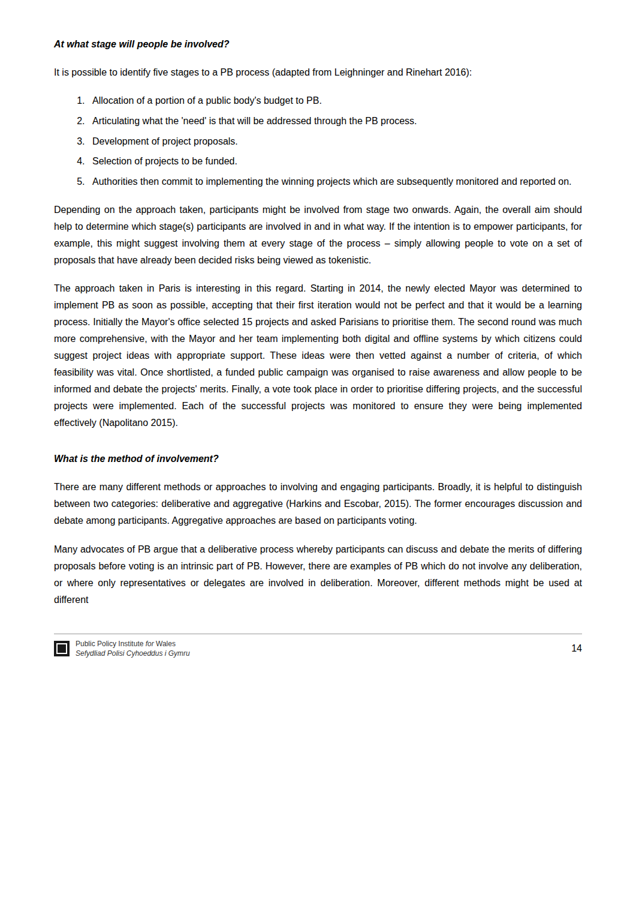At what stage will people be involved?
It is possible to identify five stages to a PB process (adapted from Leighninger and Rinehart 2016):
Allocation of a portion of a public body's budget to PB.
Articulating what the 'need' is that will be addressed through the PB process.
Development of project proposals.
Selection of projects to be funded.
Authorities then commit to implementing the winning projects which are subsequently monitored and reported on.
Depending on the approach taken, participants might be involved from stage two onwards. Again, the overall aim should help to determine which stage(s) participants are involved in and in what way. If the intention is to empower participants, for example, this might suggest involving them at every stage of the process – simply allowing people to vote on a set of proposals that have already been decided risks being viewed as tokenistic.
The approach taken in Paris is interesting in this regard. Starting in 2014, the newly elected Mayor was determined to implement PB as soon as possible, accepting that their first iteration would not be perfect and that it would be a learning process. Initially the Mayor's office selected 15 projects and asked Parisians to prioritise them. The second round was much more comprehensive, with the Mayor and her team implementing both digital and offline systems by which citizens could suggest project ideas with appropriate support. These ideas were then vetted against a number of criteria, of which feasibility was vital. Once shortlisted, a funded public campaign was organised to raise awareness and allow people to be informed and debate the projects' merits. Finally, a vote took place in order to prioritise differing projects, and the successful projects were implemented. Each of the successful projects was monitored to ensure they were being implemented effectively (Napolitano 2015).
What is the method of involvement?
There are many different methods or approaches to involving and engaging participants. Broadly, it is helpful to distinguish between two categories: deliberative and aggregative (Harkins and Escobar, 2015). The former encourages discussion and debate among participants. Aggregative approaches are based on participants voting.
Many advocates of PB argue that a deliberative process whereby participants can discuss and debate the merits of differing proposals before voting is an intrinsic part of PB. However, there are examples of PB which do not involve any deliberation, or where only representatives or delegates are involved in deliberation. Moreover, different methods might be used at different
Public Policy Institute for Wales
Sefydliad Polisi Cyhoeddus i Gymru
14